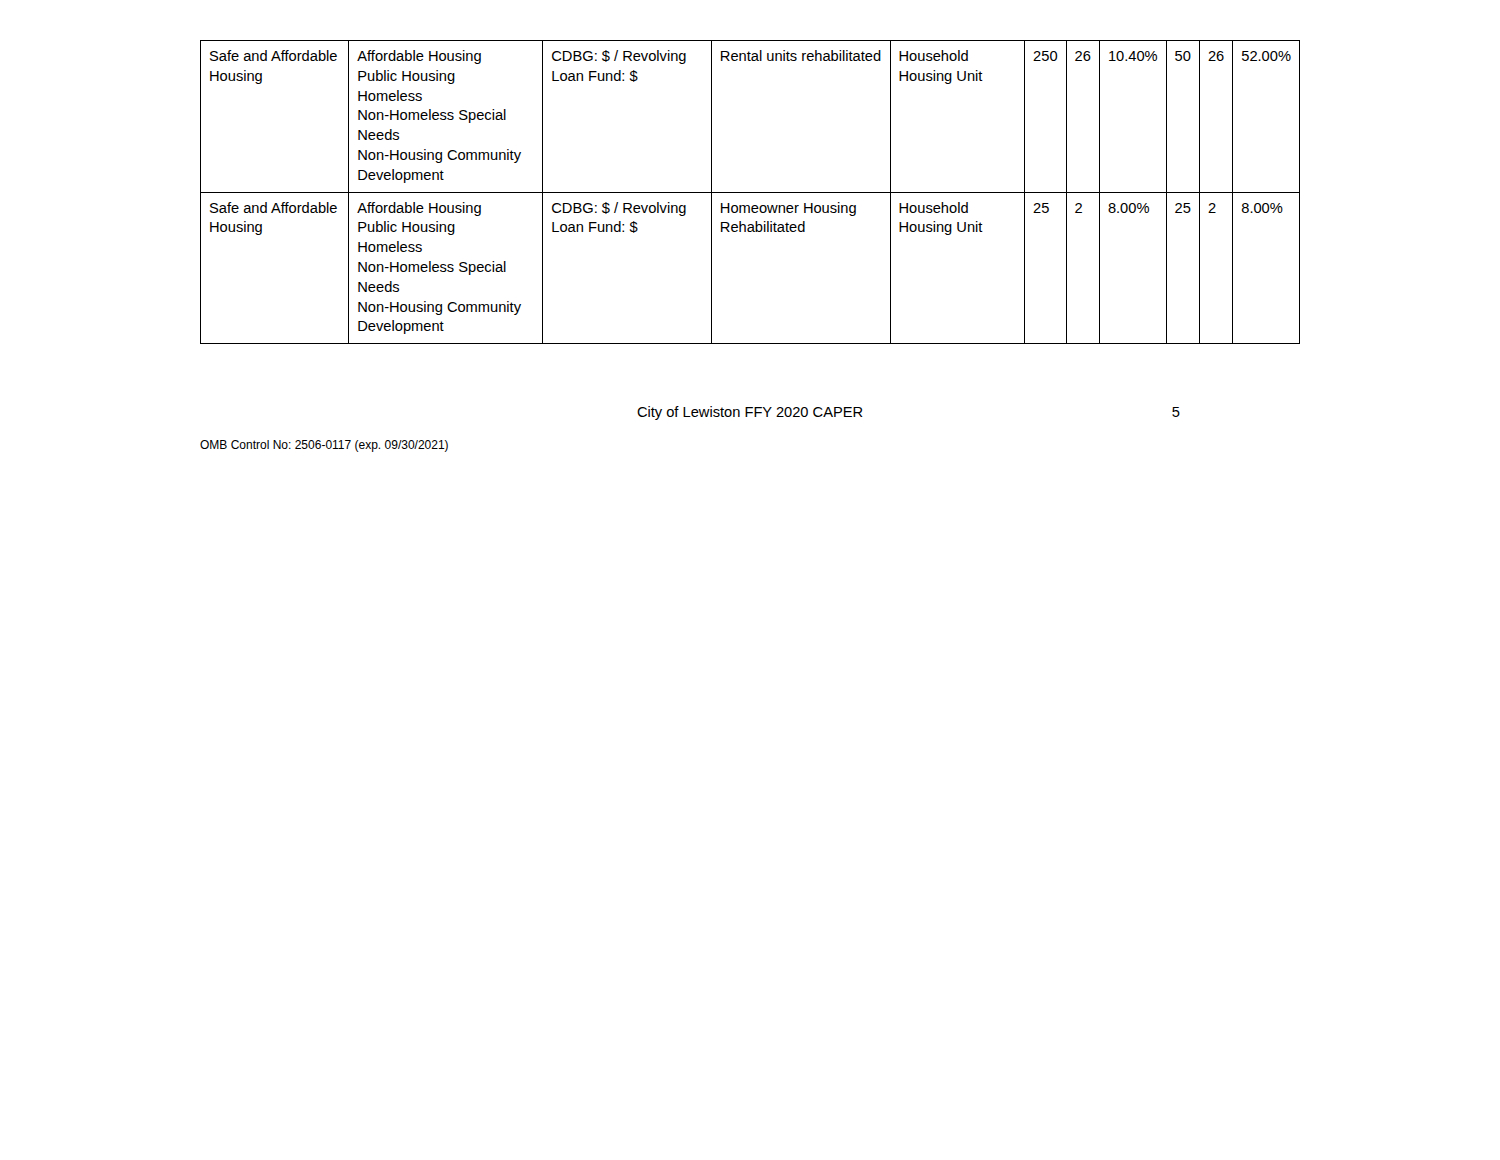| Safe and Affordable Housing | Affordable Housing Public Housing Homeless Non-Homeless Special Needs Non-Housing Community Development | CDBG: $ / Revolving Loan Fund: $ | Rental units rehabilitated | Household Housing Unit | 250 | 26 | 10.40% | 50 | 26 | 52.00% |
| Safe and Affordable Housing | Affordable Housing Public Housing Homeless Non-Homeless Special Needs Non-Housing Community Development | CDBG: $ / Revolving Loan Fund: $ | Homeowner Housing Rehabilitated | Household Housing Unit | 25 | 2 | 8.00% | 25 | 2 | 8.00% |
City of Lewiston FFY 2020 CAPER
5
OMB Control No: 2506-0117 (exp. 09/30/2021)